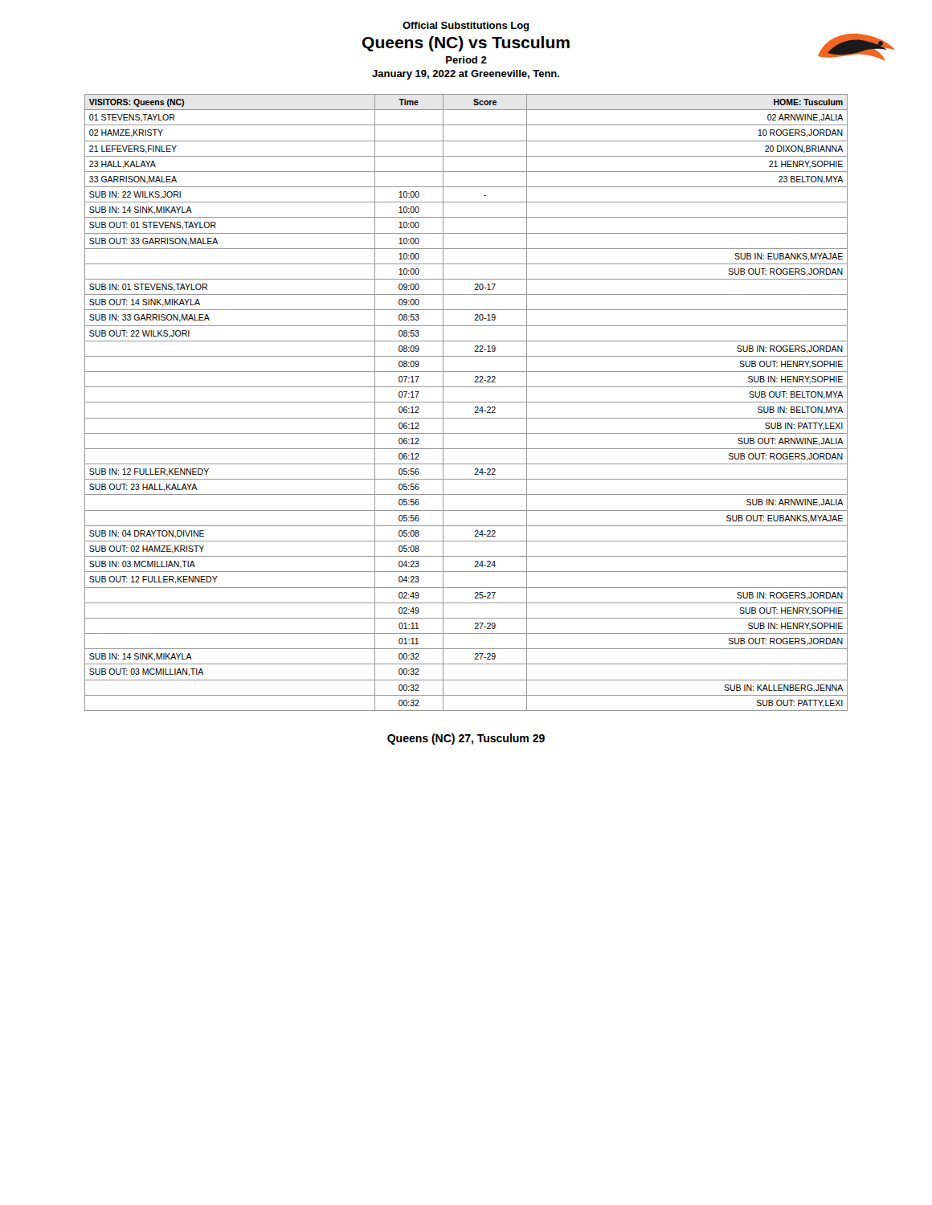Official Substitutions Log
Queens (NC) vs Tusculum
Period 2
January 19, 2022 at Greeneville, Tenn.
| VISITORS: Queens (NC) | Time | Score | HOME: Tusculum |
| --- | --- | --- | --- |
| 01 STEVENS,TAYLOR | | | 02 ARNWINE,JALIA |
| 02 HAMZE,KRISTY | | | 10 ROGERS,JORDAN |
| 21 LEFEVERS,FINLEY | | | 20 DIXON,BRIANNA |
| 23 HALL,KALAYA | | | 21 HENRY,SOPHIE |
| 33 GARRISON,MALEA | | | 23 BELTON,MYA |
| SUB IN: 22 WILKS,JORI | 10:00 | - | |
| SUB IN: 14 SINK,MIKAYLA | 10:00 | | |
| SUB OUT: 01 STEVENS,TAYLOR | 10:00 | | |
| SUB OUT: 33 GARRISON,MALEA | 10:00 | | |
| | 10:00 | | SUB IN: EUBANKS,MYAJAE |
| | 10:00 | | SUB OUT: ROGERS,JORDAN |
| SUB IN: 01 STEVENS,TAYLOR | 09:00 | 20-17 | |
| SUB OUT: 14 SINK,MIKAYLA | 09:00 | | |
| SUB IN: 33 GARRISON,MALEA | 08:53 | 20-19 | |
| SUB OUT: 22 WILKS,JORI | 08:53 | | |
| | 08:09 | 22-19 | SUB IN: ROGERS,JORDAN |
| | 08:09 | | SUB OUT: HENRY,SOPHIE |
| | 07:17 | 22-22 | SUB IN: HENRY,SOPHIE |
| | 07:17 | | SUB OUT: BELTON,MYA |
| | 06:12 | 24-22 | SUB IN: BELTON,MYA |
| | 06:12 | | SUB IN: PATTY,LEXI |
| | 06:12 | | SUB OUT: ARNWINE,JALIA |
| | 06:12 | | SUB OUT: ROGERS,JORDAN |
| SUB IN: 12 FULLER,KENNEDY | 05:56 | 24-22 | |
| SUB OUT: 23 HALL,KALAYA | 05:56 | | |
| | 05:56 | | SUB IN: ARNWINE,JALIA |
| | 05:56 | | SUB OUT: EUBANKS,MYAJAE |
| SUB IN: 04 DRAYTON,DIVINE | 05:08 | 24-22 | |
| SUB OUT: 02 HAMZE,KRISTY | 05:08 | | |
| SUB IN: 03 MCMILLIAN,TIA | 04:23 | 24-24 | |
| SUB OUT: 12 FULLER,KENNEDY | 04:23 | | |
| | 02:49 | 25-27 | SUB IN: ROGERS,JORDAN |
| | 02:49 | | SUB OUT: HENRY,SOPHIE |
| | 01:11 | 27-29 | SUB IN: HENRY,SOPHIE |
| | 01:11 | | SUB OUT: ROGERS,JORDAN |
| SUB IN: 14 SINK,MIKAYLA | 00:32 | 27-29 | |
| SUB OUT: 03 MCMILLIAN,TIA | 00:32 | | |
| | 00:32 | | SUB IN: KALLENBERG,JENNA |
| | 00:32 | | SUB OUT: PATTY,LEXI |
Queens (NC) 27, Tusculum 29